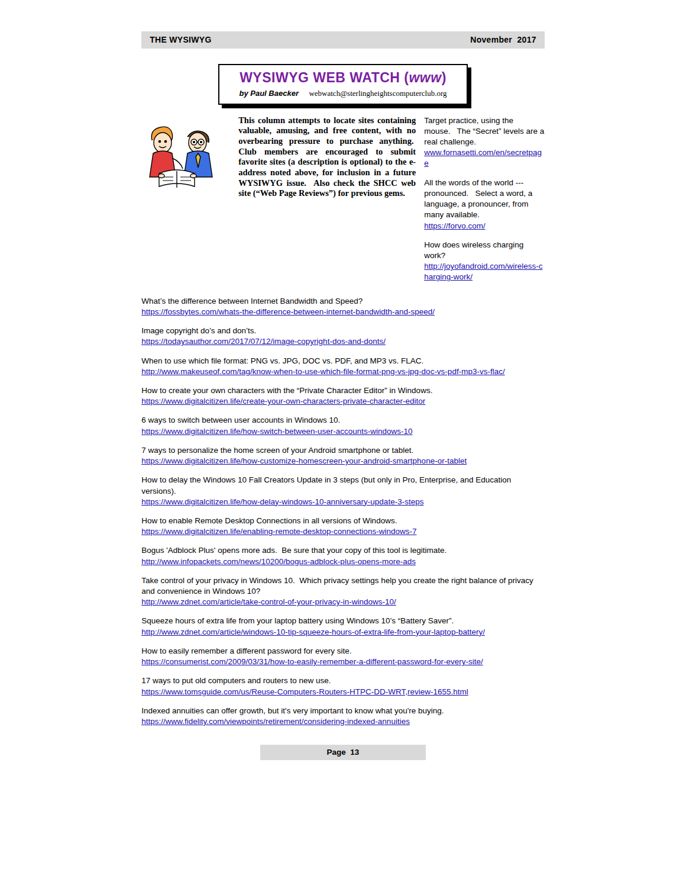THE WYSIWYG November 2017
WYSIWYG WEB WATCH (www)
by Paul Baecker webwatch@sterlingheightscomputerclub.org
Cartoon illustration of two people reading a book
This column attempts to locate sites containing valuable, amusing, and free content, with no overbearing pressure to purchase anything. Club members are encouraged to submit favorite sites (a description is optional) to the e-address noted above, for inclusion in a future WYSIWYG issue. Also check the SHCC web site (“Web Page Reviews”) for previous gems.
Target practice, using the mouse. The “Secret” levels are a real challenge.
www.fornasetti.com/en/secretpage
All the words of the world --- pronounced. Select a word, a language, a pronouncer, from many available.
https://forvo.com/
How does wireless charging work?
http://joyofandroid.com/wireless-charging-work/
What’s the difference between Internet Bandwidth and Speed? https://fossbytes.com/whats-the-difference-between-internet-bandwidth-and-speed/
Image copyright do’s and don’ts. https://todaysauthor.com/2017/07/12/image-copyright-dos-and-donts/
When to use which file format: PNG vs. JPG, DOC vs. PDF, and MP3 vs. FLAC. http://www.makeuseof.com/tag/know-when-to-use-which-file-format-png-vs-jpg-doc-vs-pdf-mp3-vs-flac/
How to create your own characters with the “Private Character Editor” in Windows. https://www.digitalcitizen.life/create-your-own-characters-private-character-editor
6 ways to switch between user accounts in Windows 10. https://www.digitalcitizen.life/how-switch-between-user-accounts-windows-10
7 ways to personalize the home screen of your Android smartphone or tablet. https://www.digitalcitizen.life/how-customize-homescreen-your-android-smartphone-or-tablet
How to delay the Windows 10 Fall Creators Update in 3 steps (but only in Pro, Enterprise, and Education versions). https://www.digitalcitizen.life/how-delay-windows-10-anniversary-update-3-steps
How to enable Remote Desktop Connections in all versions of Windows. https://www.digitalcitizen.life/enabling-remote-desktop-connections-windows-7
Bogus 'Adblock Plus' opens more ads. Be sure that your copy of this tool is legitimate. http://www.infopackets.com/news/10200/bogus-adblock-plus-opens-more-ads
Take control of your privacy in Windows 10. Which privacy settings help you create the right balance of privacy and convenience in Windows 10? http://www.zdnet.com/article/take-control-of-your-privacy-in-windows-10/
Squeeze hours of extra life from your laptop battery using Windows 10’s “Battery Saver”. http://www.zdnet.com/article/windows-10-tip-squeeze-hours-of-extra-life-from-your-laptop-battery/
How to easily remember a different password for every site. https://consumerist.com/2009/03/31/how-to-easily-remember-a-different-password-for-every-site/
17 ways to put old computers and routers to new use. https://www.tomsguide.com/us/Reuse-Computers-Routers-HTPC-DD-WRT,review-1655.html
Indexed annuities can offer growth, but it's very important to know what you're buying. https://www.fidelity.com/viewpoints/retirement/considering-indexed-annuities
Page 13